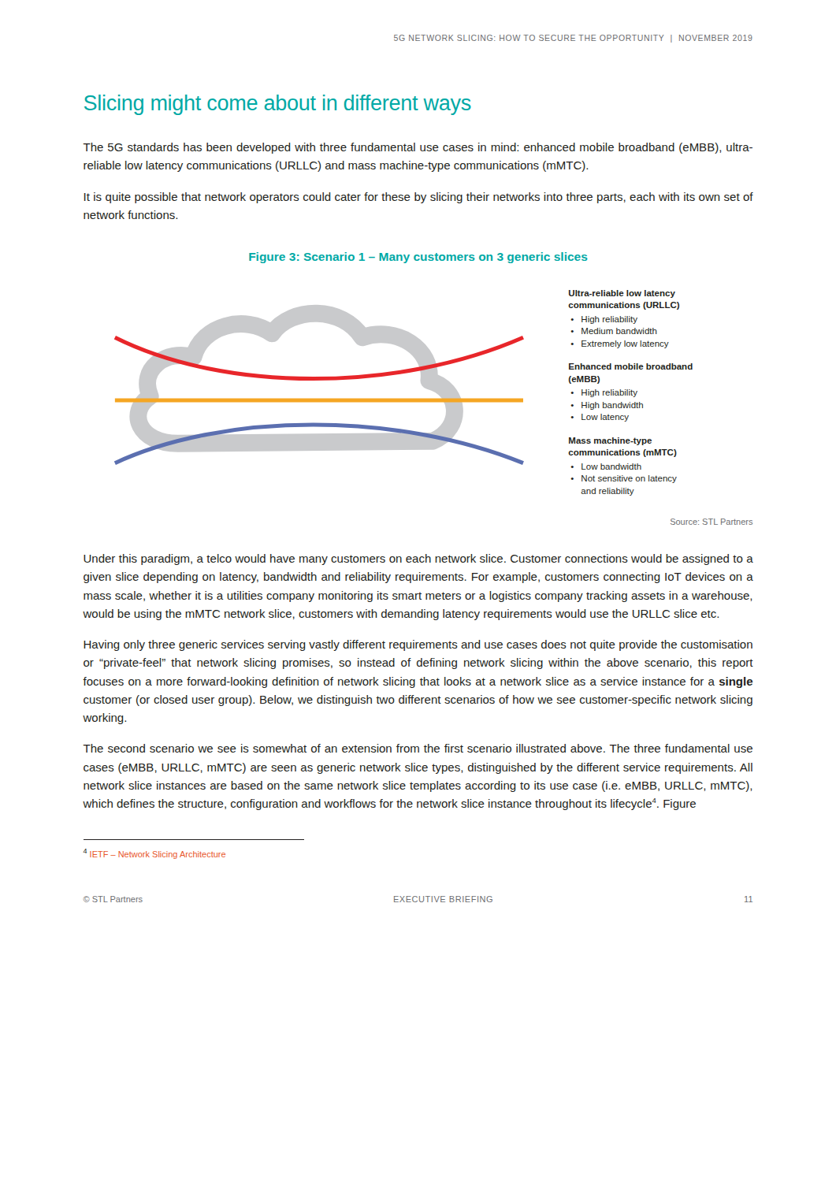5G Network Slicing: How to Secure the Opportunity | November 2019
Slicing might come about in different ways
The 5G standards has been developed with three fundamental use cases in mind: enhanced mobile broadband (eMBB), ultra-reliable low latency communications (URLLC) and mass machine-type communications (mMTC).
It is quite possible that network operators could cater for these by slicing their networks into three parts, each with its own set of network functions.
Figure 3: Scenario 1 – Many customers on 3 generic slices
Ultra-reliable low latency
communications (URLLC)
High reliability
Medium bandwidth
Extremely low latency
Enhanced mobile broadband
(eMBB)
High reliability
High bandwidth
Low latency
Mass machine-type
communications (mMTC)
Low bandwidth
Not sensitive on latency
and reliability
Source: STL Partners
Under this paradigm, a telco would have many customers on each network slice. Customer connections would be assigned to a given slice depending on latency, bandwidth and reliability requirements. For example, customers connecting IoT devices on a mass scale, whether it is a utilities company monitoring its smart meters or a logistics company tracking assets in a warehouse, would be using the mMTC network slice, customers with demanding latency requirements would use the URLLC slice etc.
Having only three generic services serving vastly different requirements and use cases does not quite provide the customisation or “private-feel” that network slicing promises, so instead of defining network slicing within the above scenario, this report focuses on a more forward-looking definition of network slicing that looks at a network slice as a service instance for a single customer (or closed user group). Below, we distinguish two different scenarios of how we see customer-specific network slicing working.
The second scenario we see is somewhat of an extension from the first scenario illustrated above. The three fundamental use cases (eMBB, URLLC, mMTC) are seen as generic network slice types, distinguished by the different service requirements. All network slice instances are based on the same network slice templates according to its use case (i.e. eMBB, URLLC, mMTC), which defines the structure, configuration and workflows for the network slice instance throughout its lifecycle4. Figure
4 IETF – Network Slicing Architecture
© STL Partners EXECUTIVE BRIEFING 11